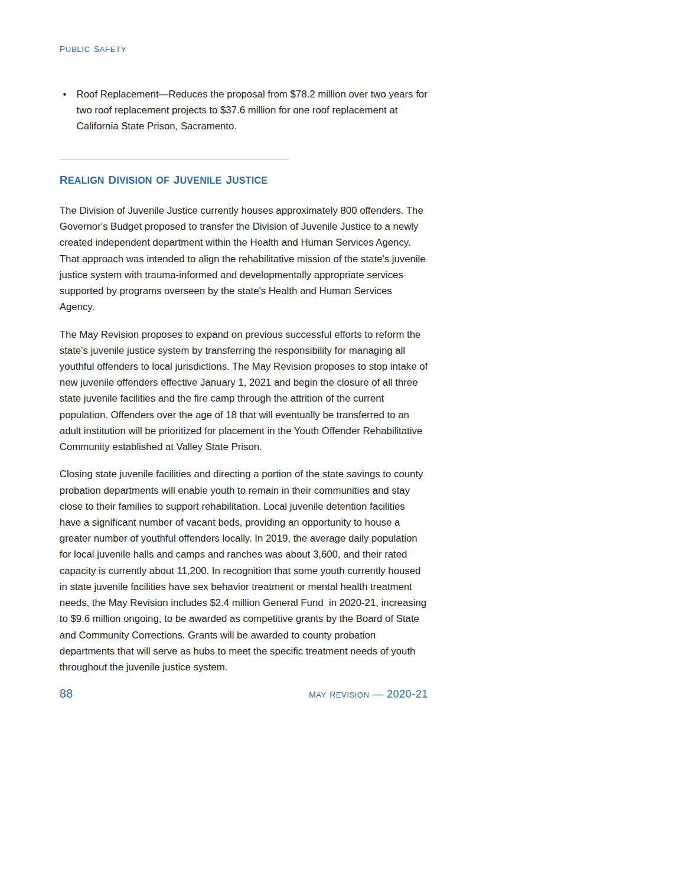Public Safety
Roof Replacement—Reduces the proposal from $78.2 million over two years for two roof replacement projects to $37.6 million for one roof replacement at California State Prison, Sacramento.
Realign Division of Juvenile Justice
The Division of Juvenile Justice currently houses approximately 800 offenders. The Governor's Budget proposed to transfer the Division of Juvenile Justice to a newly created independent department within the Health and Human Services Agency. That approach was intended to align the rehabilitative mission of the state's juvenile justice system with trauma-informed and developmentally appropriate services supported by programs overseen by the state's Health and Human Services Agency.
The May Revision proposes to expand on previous successful efforts to reform the state's juvenile justice system by transferring the responsibility for managing all youthful offenders to local jurisdictions. The May Revision proposes to stop intake of new juvenile offenders effective January 1, 2021 and begin the closure of all three state juvenile facilities and the fire camp through the attrition of the current population. Offenders over the age of 18 that will eventually be transferred to an adult institution will be prioritized for placement in the Youth Offender Rehabilitative Community established at Valley State Prison.
Closing state juvenile facilities and directing a portion of the state savings to county probation departments will enable youth to remain in their communities and stay close to their families to support rehabilitation. Local juvenile detention facilities have a significant number of vacant beds, providing an opportunity to house a greater number of youthful offenders locally. In 2019, the average daily population for local juvenile halls and camps and ranches was about 3,600, and their rated capacity is currently about 11,200. In recognition that some youth currently housed in state juvenile facilities have sex behavior treatment or mental health treatment needs, the May Revision includes $2.4 million General Fund in 2020-21, increasing to $9.6 million ongoing, to be awarded as competitive grants by the Board of State and Community Corrections. Grants will be awarded to county probation departments that will serve as hubs to meet the specific treatment needs of youth throughout the juvenile justice system.
88
May Revision — 2020-21